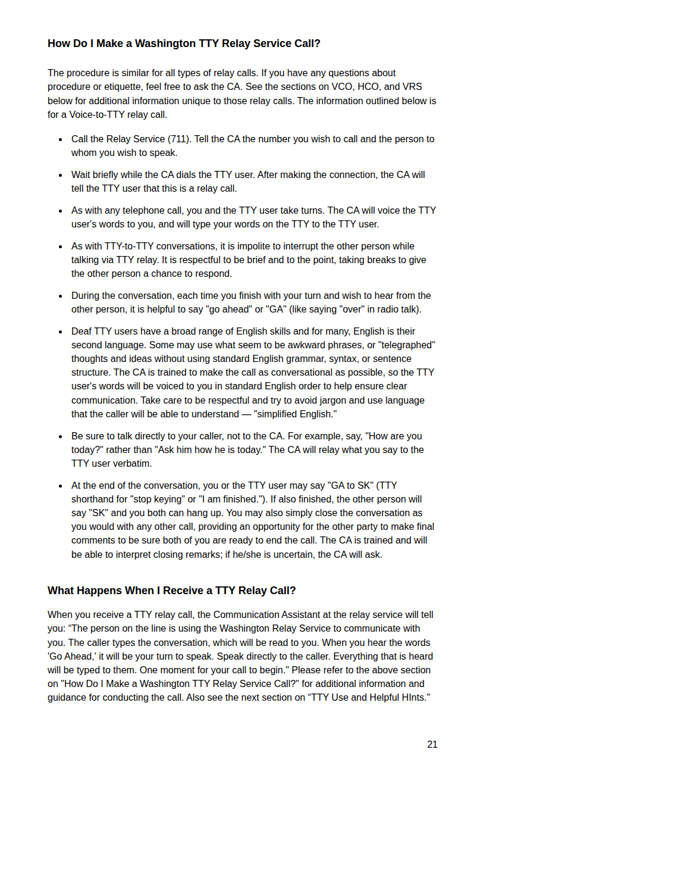How Do I Make a Washington TTY Relay Service Call?
The procedure is similar for all types of relay calls. If you have any questions about procedure or etiquette, feel free to ask the CA. See the sections on VCO, HCO, and VRS below for additional information unique to those relay calls. The information outlined below is for a Voice-to-TTY relay call.
Call the Relay Service (711). Tell the CA the number you wish to call and the person to whom you wish to speak.
Wait briefly while the CA dials the TTY user. After making the connection, the CA will tell the TTY user that this is a relay call.
As with any telephone call, you and the TTY user take turns. The CA will voice the TTY user's words to you, and will type your words on the TTY to the TTY user.
As with TTY-to-TTY conversations, it is impolite to interrupt the other person while talking via TTY relay. It is respectful to be brief and to the point, taking breaks to give the other person a chance to respond.
During the conversation, each time you finish with your turn and wish to hear from the other person, it is helpful to say "go ahead" or "GA" (like saying "over" in radio talk).
Deaf TTY users have a broad range of English skills and for many, English is their second language. Some may use what seem to be awkward phrases, or "telegraphed" thoughts and ideas without using standard English grammar, syntax, or sentence structure. The CA is trained to make the call as conversational as possible, so the TTY user's words will be voiced to you in standard English order to help ensure clear communication. Take care to be respectful and try to avoid jargon and use language that the caller will be able to understand — "simplified English."
Be sure to talk directly to your caller, not to the CA. For example, say, "How are you today?" rather than "Ask him how he is today." The CA will relay what you say to the TTY user verbatim.
At the end of the conversation, you or the TTY user may say "GA to SK" (TTY shorthand for "stop keying" or "I am finished."). If also finished, the other person will say "SK" and you both can hang up. You may also simply close the conversation as you would with any other call, providing an opportunity for the other party to make final comments to be sure both of you are ready to end the call. The CA is trained and will be able to interpret closing remarks; if he/she is uncertain, the CA will ask.
What Happens When I Receive a TTY Relay Call?
When you receive a TTY relay call, the Communication Assistant at the relay service will tell you: “The person on the line is using the Washington Relay Service to communicate with you. The caller types the conversation, which will be read to you. When you hear the words 'Go Ahead,' it will be your turn to speak. Speak directly to the caller. Everything that is heard will be typed to them. One moment for your call to begin." Please refer to the above section on "How Do I Make a Washington TTY Relay Service Call?" for additional information and guidance for conducting the call. Also see the next section on “TTY Use and Helpful HInts."
21